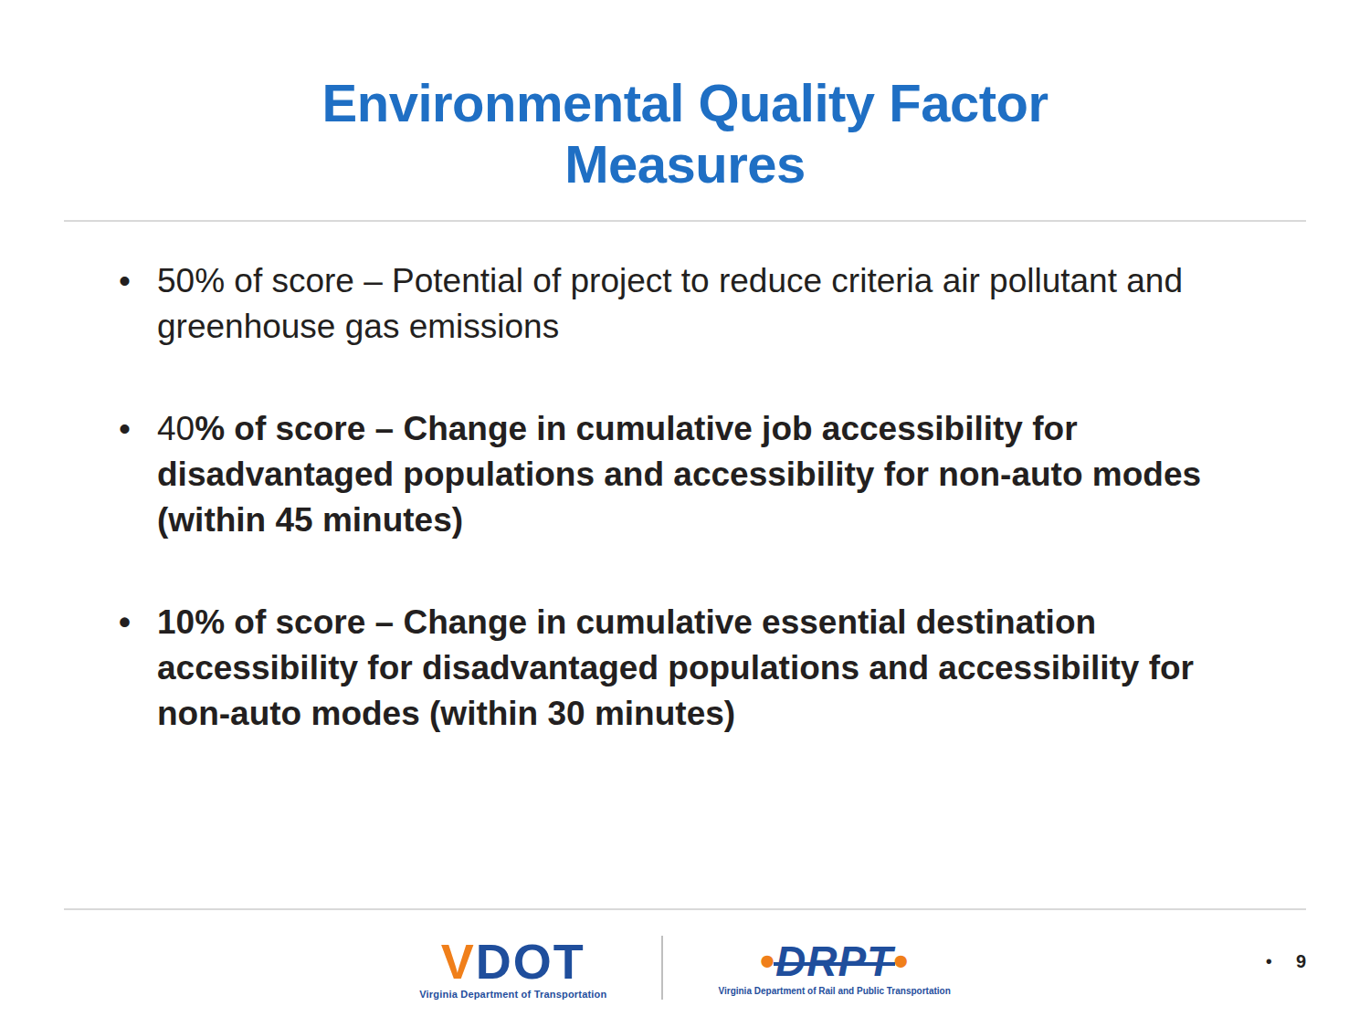Environmental Quality Factor
Measures
50% of score – Potential of project to reduce criteria air pollutant and greenhouse gas emissions
40% of score – Change in cumulative job accessibility for disadvantaged populations and accessibility for non-auto modes (within 45 minutes)
10% of score – Change in cumulative essential destination accessibility for disadvantaged populations and accessibility for non-auto modes (within 30 minutes)
VDOT
Virginia Department of Transportation
•DRPT•
Virginia Department of Rail and Public Transportation
•9